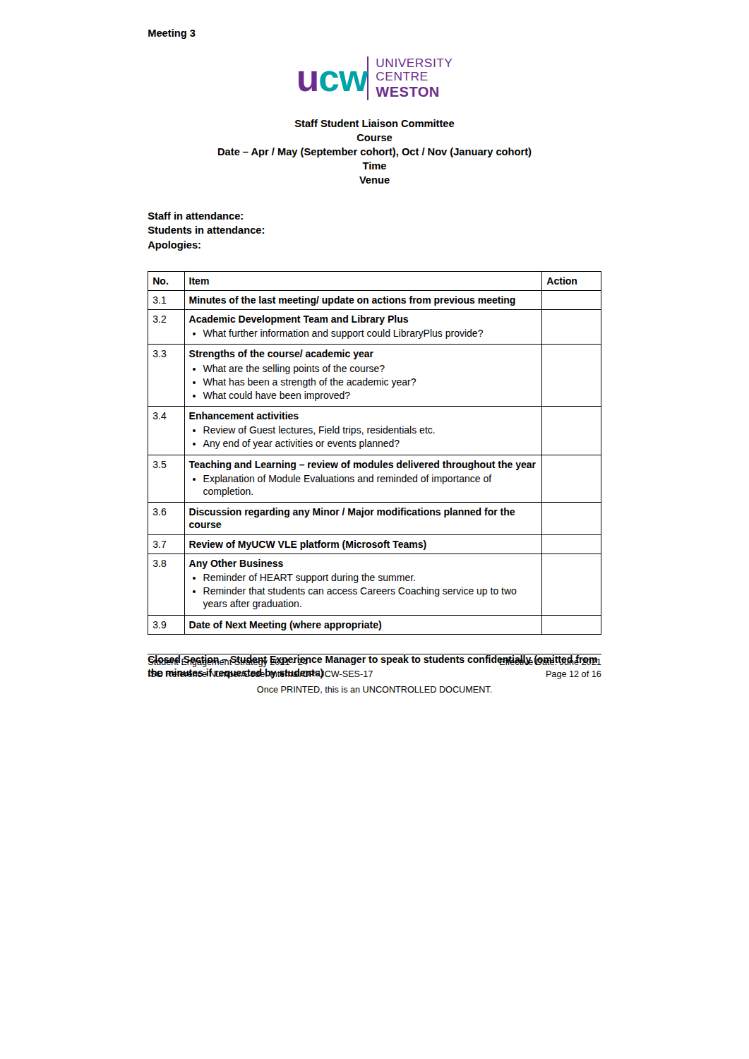Meeting 3
| u c w | UNIVERSITY CENTRE WESTON |
Staff Student Liaison Committee
Course
Date – Apr / May (September cohort), Oct / Nov (January cohort)
Time
Venue
Staff in attendance:
Students in attendance:
Apologies:
| No. | Item | Action |
| --- | --- | --- |
| 3.1 | Minutes of the last meeting/ update on actions from previous meeting | |
| 3.2 | Academic Development Team and Library Plus What further information and support could LibraryPlus provide? | |
| 3.3 | Strengths of the course/ academic year What are the selling points of the course? What has been a strength of the academic year? What could have been improved? | |
| 3.4 | Enhancement activities Review of Guest lectures, Field trips, residentials etc. Any end of year activities or events planned? | |
| 3.5 | Teaching and Learning – review of modules delivered throughout the year Explanation of Module Evaluations and reminded of importance of completion. | |
| 3.6 | Discussion regarding any Minor / Major modifications planned for the course | |
| 3.7 | Review of MyUCW VLE platform (Microsoft Teams) | |
| 3.8 | Any Other Business Reminder of HEART support during the summer. Reminder that students can access Careers Coaching service up to two years after graduation. | |
| 3.9 | Date of Next Meeting (where appropriate) | |
Closed Section – Student Experience Manager to speak to students confidentially (omitted from the minutes if requested by students)
| Student Engagement Strategy 2021 - 24 ISO Reference Number/Code: Internal/OP-UCW-SES-17 | Effective Date: June 2021 Page 12 of 16 |
Once PRINTED, this is an UNCONTROLLED DOCUMENT.